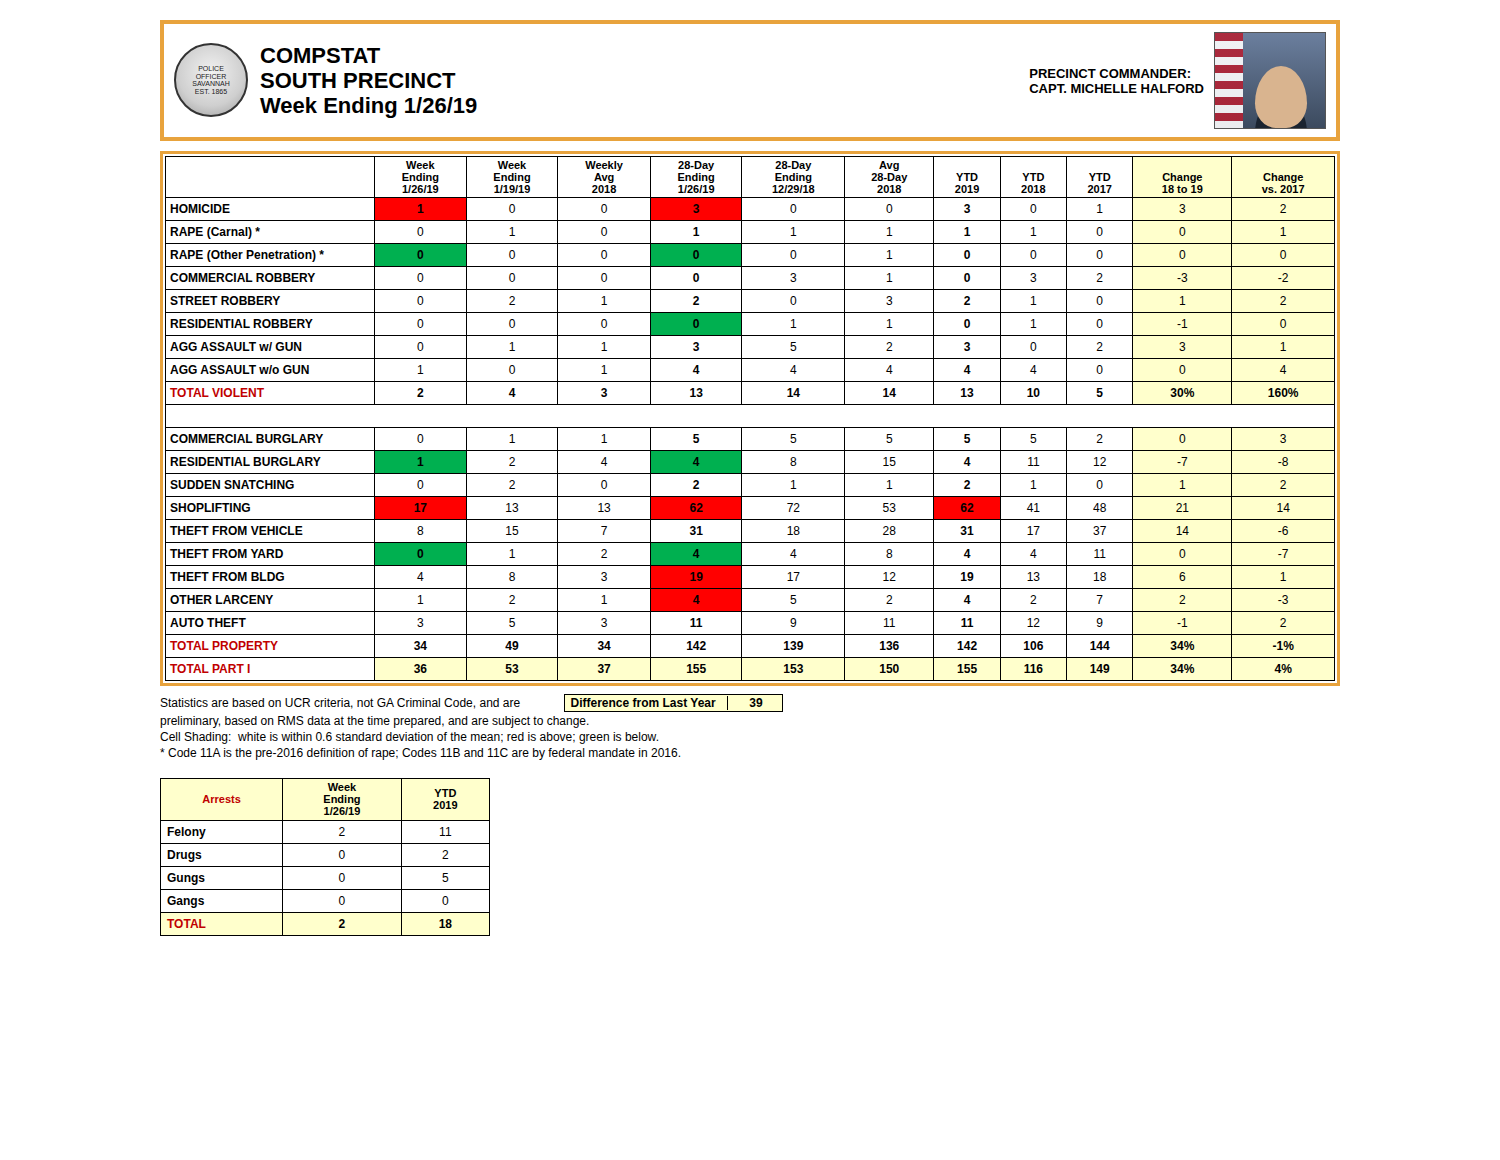POLICE
OFFICER
SAVANNAH
EST. 1865
COMPSTAT
SOUTH PRECINCT
Week Ending 1/26/19
PRECINCT COMMANDER:
CAPT. MICHELLE HALFORD
| | Week Ending 1/26/19 | Week Ending 1/19/19 | Weekly Avg 2018 | 28-Day Ending 1/26/19 | 28-Day Ending 12/29/18 | Avg 28-Day 2018 | YTD 2019 | YTD 2018 | YTD 2017 | Change 18 to 19 | Change vs. 2017 |
| --- | --- | --- | --- | --- | --- | --- | --- | --- | --- | --- | --- |
| HOMICIDE | 1 | 0 | 0 | 3 | 0 | 0 | 3 | 0 | 1 | 3 | 2 |
| RAPE (Carnal) * | 0 | 1 | 0 | 1 | 1 | 1 | 1 | 1 | 0 | 0 | 1 |
| RAPE (Other Penetration) * | 0 | 0 | 0 | 0 | 0 | 1 | 0 | 0 | 0 | 0 | 0 |
| COMMERCIAL ROBBERY | 0 | 0 | 0 | 0 | 3 | 1 | 0 | 3 | 2 | -3 | -2 |
| STREET ROBBERY | 0 | 2 | 1 | 2 | 0 | 3 | 2 | 1 | 0 | 1 | 2 |
| RESIDENTIAL ROBBERY | 0 | 0 | 0 | 0 | 1 | 1 | 0 | 1 | 0 | -1 | 0 |
| AGG ASSAULT w/ GUN | 0 | 1 | 1 | 3 | 5 | 2 | 3 | 0 | 2 | 3 | 1 |
| AGG ASSAULT w/o GUN | 1 | 0 | 1 | 4 | 4 | 4 | 4 | 4 | 0 | 0 | 4 |
| TOTAL VIOLENT | 2 | 4 | 3 | 13 | 14 | 14 | 13 | 10 | 5 | 30% | 160% |
| COMMERCIAL BURGLARY | 0 | 1 | 1 | 5 | 5 | 5 | 5 | 5 | 2 | 0 | 3 |
| RESIDENTIAL BURGLARY | 1 | 2 | 4 | 4 | 8 | 15 | 4 | 11 | 12 | -7 | -8 |
| SUDDEN SNATCHING | 0 | 2 | 0 | 2 | 1 | 1 | 2 | 1 | 0 | 1 | 2 |
| SHOPLIFTING | 17 | 13 | 13 | 62 | 72 | 53 | 62 | 41 | 48 | 21 | 14 |
| THEFT FROM VEHICLE | 8 | 15 | 7 | 31 | 18 | 28 | 31 | 17 | 37 | 14 | -6 |
| THEFT FROM YARD | 0 | 1 | 2 | 4 | 4 | 8 | 4 | 4 | 11 | 0 | -7 |
| THEFT FROM BLDG | 4 | 8 | 3 | 19 | 17 | 12 | 19 | 13 | 18 | 6 | 1 |
| OTHER LARCENY | 1 | 2 | 1 | 4 | 5 | 2 | 4 | 2 | 7 | 2 | -3 |
| AUTO THEFT | 3 | 5 | 3 | 11 | 9 | 11 | 11 | 12 | 9 | -1 | 2 |
| TOTAL PROPERTY | 34 | 49 | 34 | 142 | 139 | 136 | 142 | 106 | 144 | 34% | -1% |
| TOTAL PART I | 36 | 53 | 37 | 155 | 153 | 150 | 155 | 116 | 149 | 34% | 4% |
Statistics are based on UCR criteria, not GA Criminal Code, and are Difference from Last Year 39
preliminary, based on RMS data at the time prepared, and are subject to change.
Cell Shading: white is within 0.6 standard deviation of the mean; red is above; green is below.
* Code 11A is the pre-2016 definition of rape; Codes 11B and 11C are by federal mandate in 2016.
| Arrests | Week Ending 1/26/19 | YTD 2019 |
| --- | --- | --- |
| Felony | 2 | 11 |
| Drugs | 0 | 2 |
| Gungs | 0 | 5 |
| Gangs | 0 | 0 |
| TOTAL | 2 | 18 |